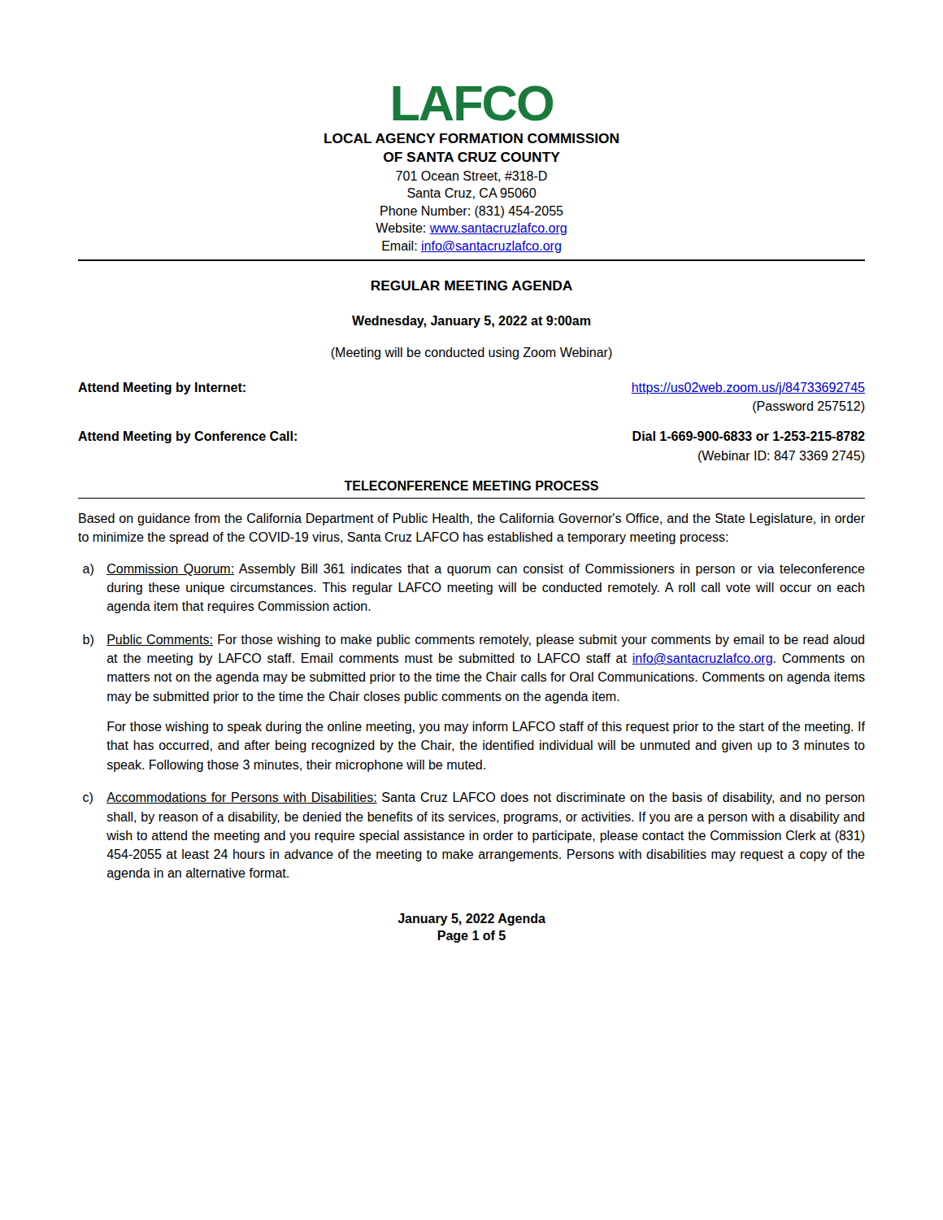LAFCO
LOCAL AGENCY FORMATION COMMISSION
OF SANTA CRUZ COUNTY
701 Ocean Street, #318-D
Santa Cruz, CA 95060
Phone Number: (831) 454-2055
Website: www.santacruzlafco.org
Email: info@santacruzlafco.org
REGULAR MEETING AGENDA
Wednesday, January 5, 2022 at 9:00am
(Meeting will be conducted using Zoom Webinar)
Attend Meeting by Internet: https://us02web.zoom.us/j/84733692745
(Password 257512)
Attend Meeting by Conference Call: Dial 1-669-900-6833 or 1-253-215-8782
(Webinar ID: 847 3369 2745)
TELECONFERENCE MEETING PROCESS
Based on guidance from the California Department of Public Health, the California Governor's Office, and the State Legislature, in order to minimize the spread of the COVID-19 virus, Santa Cruz LAFCO has established a temporary meeting process:
Commission Quorum: Assembly Bill 361 indicates that a quorum can consist of Commissioners in person or via teleconference during these unique circumstances. This regular LAFCO meeting will be conducted remotely. A roll call vote will occur on each agenda item that requires Commission action.
Public Comments: For those wishing to make public comments remotely, please submit your comments by email to be read aloud at the meeting by LAFCO staff. Email comments must be submitted to LAFCO staff at info@santacruzlafco.org. Comments on matters not on the agenda may be submitted prior to the time the Chair calls for Oral Communications. Comments on agenda items may be submitted prior to the time the Chair closes public comments on the agenda item.
For those wishing to speak during the online meeting, you may inform LAFCO staff of this request prior to the start of the meeting. If that has occurred, and after being recognized by the Chair, the identified individual will be unmuted and given up to 3 minutes to speak. Following those 3 minutes, their microphone will be muted.
Accommodations for Persons with Disabilities: Santa Cruz LAFCO does not discriminate on the basis of disability, and no person shall, by reason of a disability, be denied the benefits of its services, programs, or activities. If you are a person with a disability and wish to attend the meeting and you require special assistance in order to participate, please contact the Commission Clerk at (831) 454-2055 at least 24 hours in advance of the meeting to make arrangements. Persons with disabilities may request a copy of the agenda in an alternative format.
January 5, 2022 Agenda
Page 1 of 5